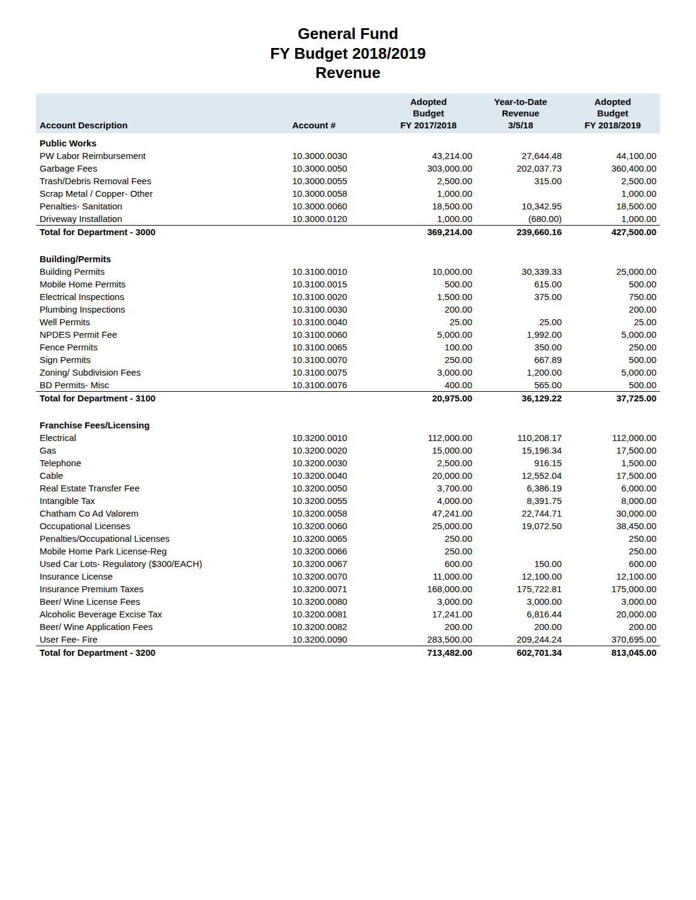General Fund FY Budget 2018/2019 Revenue
| Account Description | Account # | Adopted Budget FY 2017/2018 | Year-to-Date Revenue 3/5/18 | Adopted Budget FY 2018/2019 |
| --- | --- | --- | --- | --- |
| Public Works |
| PW Labor Reimbursement | 10.3000.0030 | 43,214.00 | 27,644.48 | 44,100.00 |
| Garbage Fees | 10.3000.0050 | 303,000.00 | 202,037.73 | 360,400.00 |
| Trash/Debris Removal Fees | 10.3000.0055 | 2,500.00 | 315.00 | 2,500.00 |
| Scrap Metal / Copper- Other | 10.3000.0058 | 1,000.00 | | 1,000.00 |
| Penalties- Sanitation | 10.3000.0060 | 18,500.00 | 10,342.95 | 18,500.00 |
| Driveway Installation | 10.3000.0120 | 1,000.00 | (680.00) | 1,000.00 |
| Total for Department - 3000 | | 369,214.00 | 239,660.16 | 427,500.00 |
| Building/Permits |
| Building Permits | 10.3100.0010 | 10,000.00 | 30,339.33 | 25,000.00 |
| Mobile Home Permits | 10.3100.0015 | 500.00 | 615.00 | 500.00 |
| Electrical Inspections | 10.3100.0020 | 1,500.00 | 375.00 | 750.00 |
| Plumbing Inspections | 10.3100.0030 | 200.00 | | 200.00 |
| Well Permits | 10.3100.0040 | 25.00 | 25.00 | 25.00 |
| NPDES Permit Fee | 10.3100.0060 | 5,000.00 | 1,992.00 | 5,000.00 |
| Fence Permits | 10.3100.0065 | 100.00 | 350.00 | 250.00 |
| Sign Permits | 10.3100.0070 | 250.00 | 667.89 | 500.00 |
| Zoning/ Subdivision Fees | 10.3100.0075 | 3,000.00 | 1,200.00 | 5,000.00 |
| BD Permits- Misc | 10.3100.0076 | 400.00 | 565.00 | 500.00 |
| Total for Department - 3100 | | 20,975.00 | 36,129.22 | 37,725.00 |
| Franchise Fees/Licensing |
| Electrical | 10.3200.0010 | 112,000.00 | 110,208.17 | 112,000.00 |
| Gas | 10.3200.0020 | 15,000.00 | 15,196.34 | 17,500.00 |
| Telephone | 10.3200.0030 | 2,500.00 | 916.15 | 1,500.00 |
| Cable | 10.3200.0040 | 20,000.00 | 12,552.04 | 17,500.00 |
| Real Estate Transfer Fee | 10.3200.0050 | 3,700.00 | 6,386.19 | 6,000.00 |
| Intangible Tax | 10.3200.0055 | 4,000.00 | 8,391.75 | 8,000.00 |
| Chatham Co Ad Valorem | 10.3200.0058 | 47,241.00 | 22,744.71 | 30,000.00 |
| Occupational Licenses | 10.3200.0060 | 25,000.00 | 19,072.50 | 38,450.00 |
| Penalties/Occupational Licenses | 10.3200.0065 | 250.00 | | 250.00 |
| Mobile Home Park License-Reg | 10.3200.0066 | 250.00 | | 250.00 |
| Used Car Lots- Regulatory ($300/EACH) | 10.3200.0067 | 600.00 | 150.00 | 600.00 |
| Insurance License | 10.3200.0070 | 11,000.00 | 12,100.00 | 12,100.00 |
| Insurance Premium Taxes | 10.3200.0071 | 168,000.00 | 175,722.81 | 175,000.00 |
| Beer/ Wine License Fees | 10.3200.0080 | 3,000.00 | 3,000.00 | 3,000.00 |
| Alcoholic Beverage Excise Tax | 10.3200.0081 | 17,241.00 | 6,816.44 | 20,000.00 |
| Beer/ Wine Application Fees | 10.3200.0082 | 200.00 | 200.00 | 200.00 |
| User Fee- Fire | 10.3200.0090 | 283,500.00 | 209,244.24 | 370,695.00 |
| Total for Department - 3200 | | 713,482.00 | 602,701.34 | 813,045.00 |